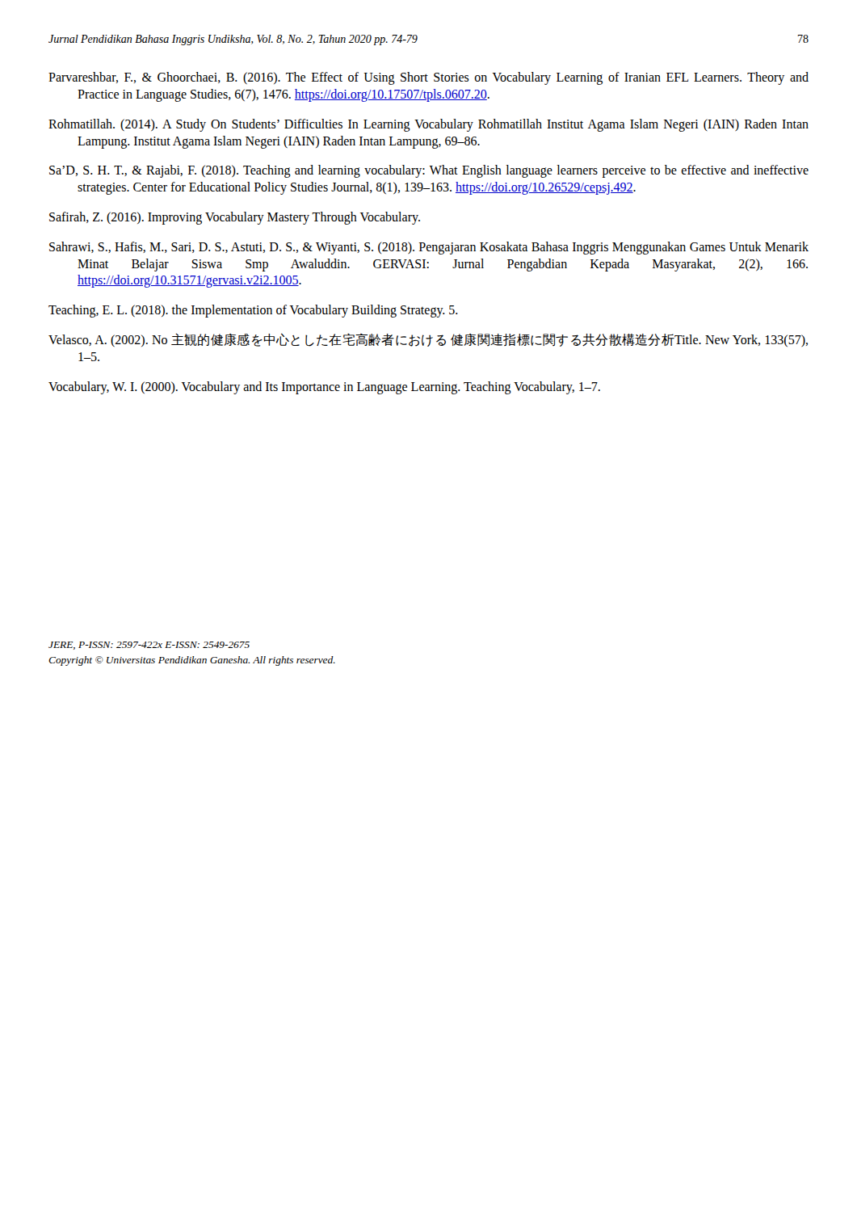Jurnal Pendidikan Bahasa Inggris Undiksha, Vol. 8, No. 2, Tahun 2020 pp. 74-79 78
Parvareshbar, F., & Ghoorchaei, B. (2016). The Effect of Using Short Stories on Vocabulary Learning of Iranian EFL Learners. Theory and Practice in Language Studies, 6(7), 1476. https://doi.org/10.17507/tpls.0607.20.
Rohmatillah. (2014). A Study On Students’ Difficulties In Learning Vocabulary Rohmatillah Institut Agama Islam Negeri (IAIN) Raden Intan Lampung. Institut Agama Islam Negeri (IAIN) Raden Intan Lampung, 69–86.
Sa’D, S. H. T., & Rajabi, F. (2018). Teaching and learning vocabulary: What English language learners perceive to be effective and ineffective strategies. Center for Educational Policy Studies Journal, 8(1), 139–163. https://doi.org/10.26529/cepsj.492.
Safirah, Z. (2016). Improving Vocabulary Mastery Through Vocabulary.
Sahrawi, S., Hafis, M., Sari, D. S., Astuti, D. S., & Wiyanti, S. (2018). Pengajaran Kosakata Bahasa Inggris Menggunakan Games Untuk Menarik Minat Belajar Siswa Smp Awaluddin. GERVASI: Jurnal Pengabdian Kepada Masyarakat, 2(2), 166. https://doi.org/10.31571/gervasi.v2i2.1005.
Teaching, E. L. (2018). the Implementation of Vocabulary Building Strategy. 5.
Velasco, A. (2002). No 主観的健康感を中心とした在宅高齢者における 健康関連指標に関する共分散構造分析Title. New York, 133(57), 1–5.
Vocabulary, W. I. (2000). Vocabulary and Its Importance in Language Learning. Teaching Vocabulary, 1–7.
JERE, P-ISSN: 2597-422x E-ISSN: 2549-2675
Copyright © Universitas Pendidikan Ganesha. All rights reserved.